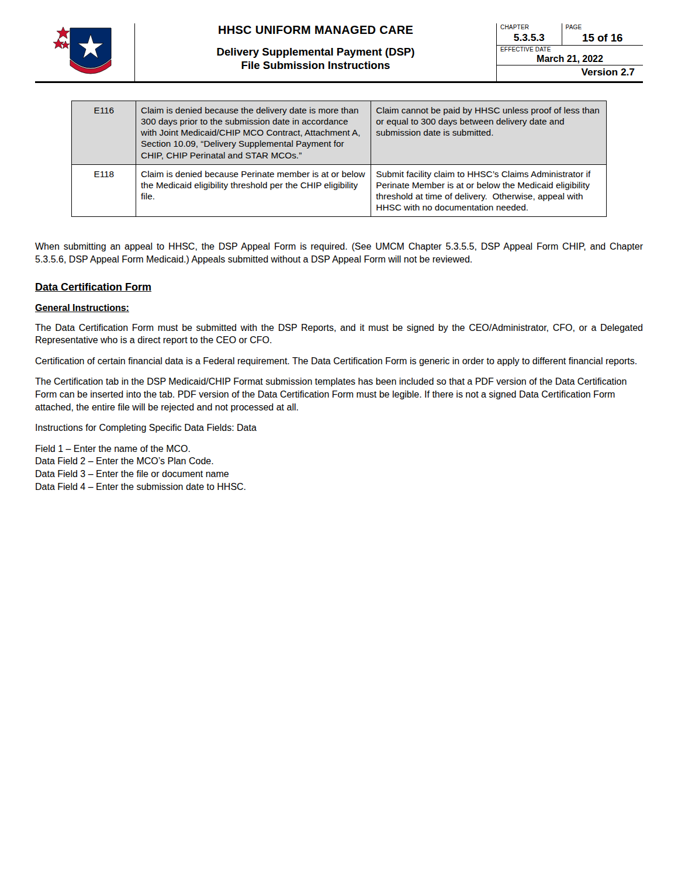| | HHSC UNIFORM MANAGED CARE Delivery Supplemental Payment (DSP) File Submission Instructions | / CHAPTER / PAGE / / 5.3.5.3 / 15 of 16 / / EFFECTIVE DATE / / March 21, 2022 / / Version 2.7 / |
| E116 | Claim is denied because the delivery date is more than 300 days prior to the submission date in accordance with Joint Medicaid/CHIP MCO Contract, Attachment A, Section 10.09, “Delivery Supplemental Payment for CHIP, CHIP Perinatal and STAR MCOs.” | Claim cannot be paid by HHSC unless proof of less than or equal to 300 days between delivery date and submission date is submitted. |
| E118 | Claim is denied because Perinate member is at or below the Medicaid eligibility threshold per the CHIP eligibility file. | Submit facility claim to HHSC’s Claims Administrator if Perinate Member is at or below the Medicaid eligibility threshold at time of delivery. Otherwise, appeal with HHSC with no documentation needed. |
When submitting an appeal to HHSC, the DSP Appeal Form is required. (See UMCM Chapter 5.3.5.5, DSP Appeal Form CHIP, and Chapter 5.3.5.6, DSP Appeal Form Medicaid.) Appeals submitted without a DSP Appeal Form will not be reviewed.
Data Certification Form
General Instructions:
The Data Certification Form must be submitted with the DSP Reports, and it must be signed by the CEO/Administrator, CFO, or a Delegated Representative who is a direct report to the CEO or CFO.
Certification of certain financial data is a Federal requirement. The Data Certification Form is generic in order to apply to different financial reports.
The Certification tab in the DSP Medicaid/CHIP Format submission templates has been included so that a PDF version of the Data Certification Form can be inserted into the tab. PDF version of the Data Certification Form must be legible. If there is not a signed Data Certification Form attached, the entire file will be rejected and not processed at all.
Instructions for Completing Specific Data Fields: Data
Field 1 – Enter the name of the MCO.
Data Field 2 – Enter the MCO’s Plan Code.
Data Field 3 – Enter the file or document name
Data Field 4 – Enter the submission date to HHSC.